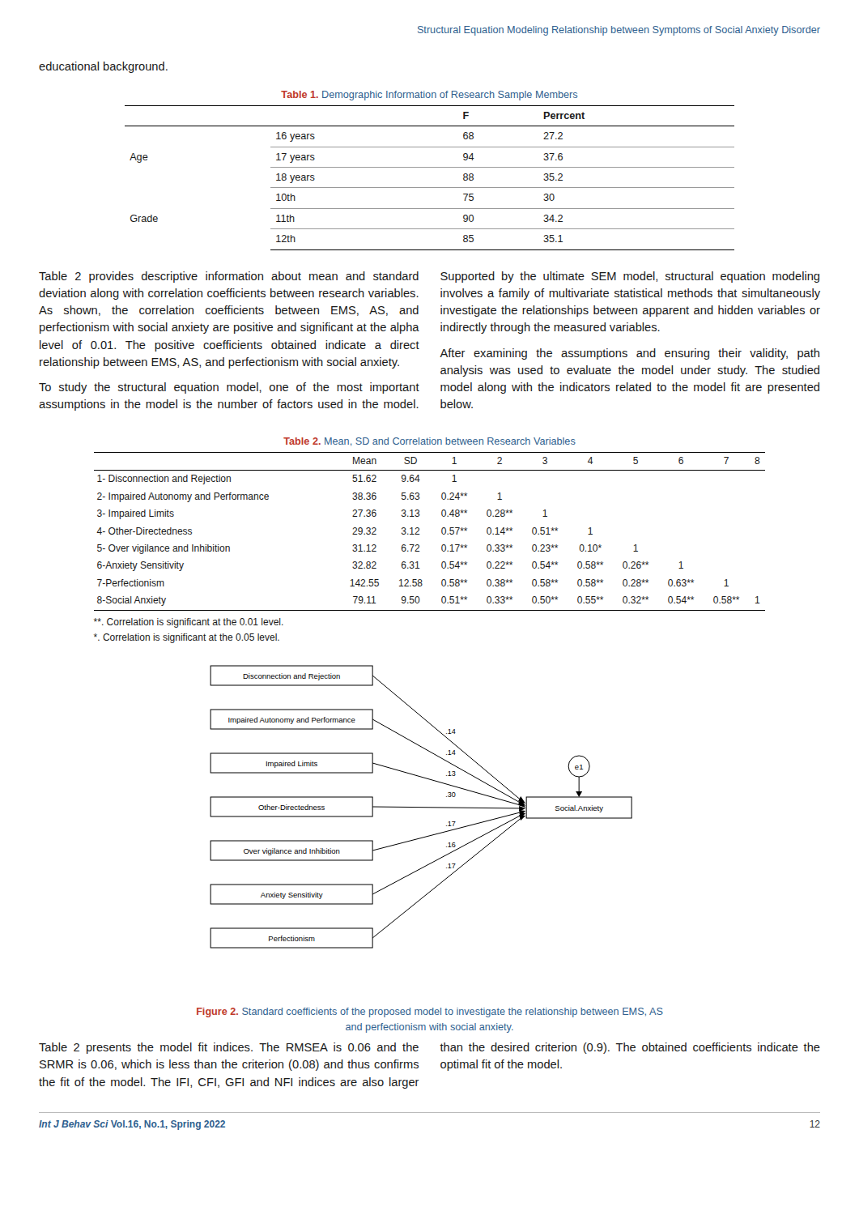Structural Equation Modeling Relationship between Symptoms of Social Anxiety Disorder
educational background.
Table 1. Demographic Information of Research Sample Members
| | | F | Perrcent |
| --- | --- | --- | --- |
| Age | 16 years | 68 | 27.2 |
| 17 years | 94 | 37.6 |
| 18 years | 88 | 35.2 |
| Grade | 10th | 75 | 30 |
| 11th | 90 | 34.2 |
| 12th | 85 | 35.1 |
Table 2 provides descriptive information about mean and standard deviation along with correlation coefficients between research variables. As shown, the correlation coefficients between EMS, AS, and perfectionism with social anxiety are positive and significant at the alpha level of 0.01. The positive coefficients obtained indicate a direct relationship between EMS, AS, and perfectionism with social anxiety.
To study the structural equation model, one of the most important assumptions in the model is the number of factors used in the model. Supported by the ultimate SEM model, structural equation modeling involves a family of multivariate statistical methods that simultaneously investigate the relationships between apparent and hidden variables or indirectly through the measured variables.
After examining the assumptions and ensuring their validity, path analysis was used to evaluate the model under study. The studied model along with the indicators related to the model fit are presented below.
Table 2. Mean, SD and Correlation between Research Variables
| | Mean | SD | 1 | 2 | 3 | 4 | 5 | 6 | 7 | 8 |
| --- | --- | --- | --- | --- | --- | --- | --- | --- | --- | --- |
| 1- Disconnection and Rejection | 51.62 | 9.64 | 1 | | | | | | | |
| 2- Impaired Autonomy and Performance | 38.36 | 5.63 | 0.24** | 1 | | | | | | |
| 3- Impaired Limits | 27.36 | 3.13 | 0.48** | 0.28** | 1 | | | | | |
| 4- Other-Directedness | 29.32 | 3.12 | 0.57** | 0.14** | 0.51** | 1 | | | | |
| 5- Over vigilance and Inhibition | 31.12 | 6.72 | 0.17** | 0.33** | 0.23** | 0.10* | 1 | | | |
| 6-Anxiety Sensitivity | 32.82 | 6.31 | 0.54** | 0.22** | 0.54** | 0.58** | 0.26** | 1 | | |
| 7-Perfectionism | 142.55 | 12.58 | 0.58** | 0.38** | 0.58** | 0.58** | 0.28** | 0.63** | 1 | |
| 8-Social Anxiety | 79.11 | 9.50 | 0.51** | 0.33** | 0.50** | 0.55** | 0.32** | 0.54** | 0.58** | 1 |
**. Correlation is significant at the 0.01 level.
*. Correlation is significant at the 0.05 level.
Disconnection and Rejection Impaired Autonomy and Performance Impaired Limits Other-Directedness Over vigilance and Inhibition Anxiety Sensitivity Perfectionism Social.Anxiety e1 .14 .14 .13 .30 .17 .16 .17
Figure 2. Standard coefficients of the proposed model to investigate the relationship between EMS, AS and perfectionism with social anxiety.
Table 2 presents the model fit indices. The RMSEA is 0.06 and the SRMR is 0.06, which is less than the criterion (0.08) and thus confirms the fit of the model. The IFI, CFI, GFI and NFI indices are also larger than the desired criterion (0.9). The obtained coefficients indicate the optimal fit of the model.
Int J Behav Sci Vol.16, No.1, Spring 2022
12